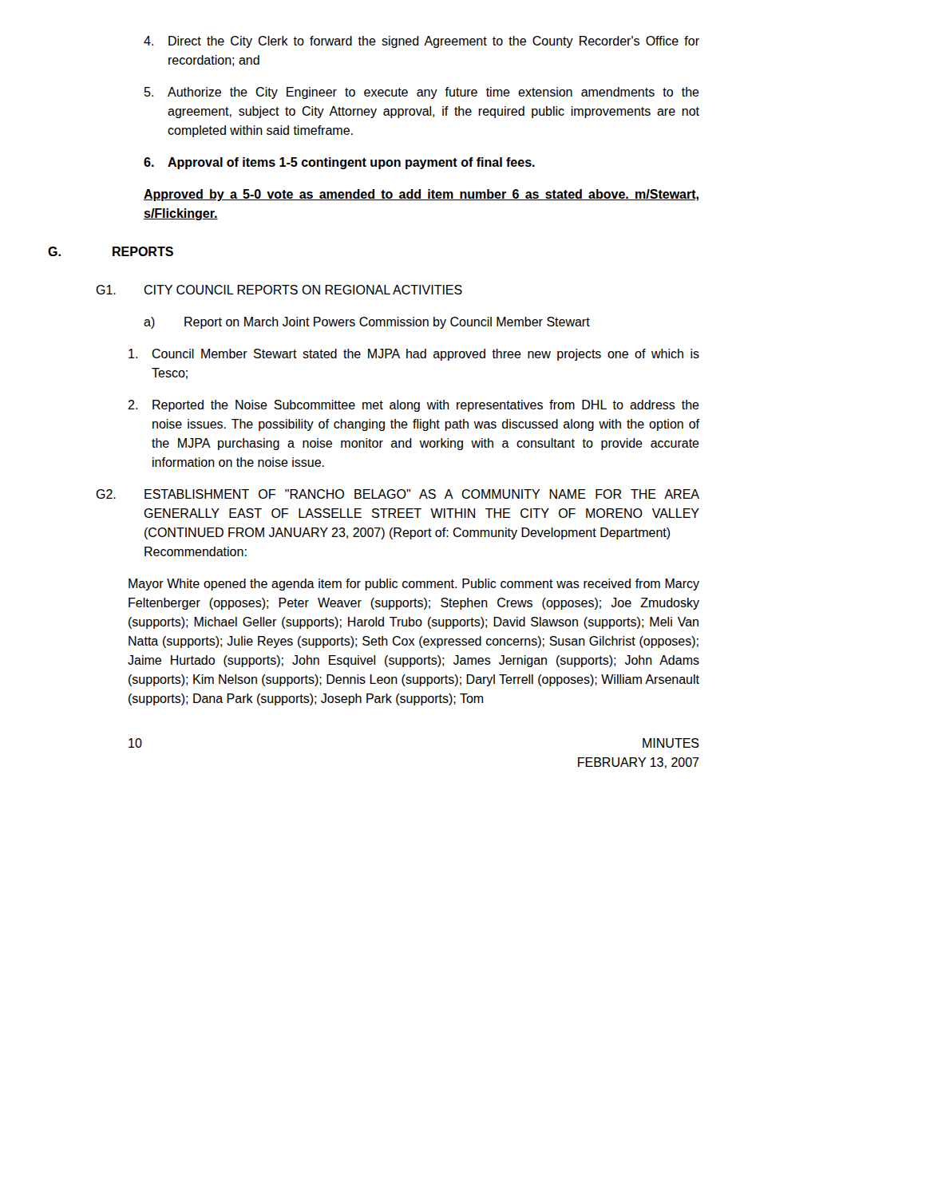4.
Direct the City Clerk to forward the signed Agreement to the County Recorder's Office for recordation; and
5.
Authorize the City Engineer to execute any future time extension amendments to the agreement, subject to City Attorney approval, if the required public improvements are not completed within said timeframe.
6.
Approval of items 1-5 contingent upon payment of final fees.
Approved by a 5-0 vote as amended to add item number 6 as stated above. m/Stewart, s/Flickinger.
G.
REPORTS
G1.
CITY COUNCIL REPORTS ON REGIONAL ACTIVITIES
a)
Report on March Joint Powers Commission by Council Member Stewart
1.
Council Member Stewart stated the MJPA had approved three new projects one of which is Tesco;
2.
Reported the Noise Subcommittee met along with representatives from DHL to address the noise issues. The possibility of changing the flight path was discussed along with the option of the MJPA purchasing a noise monitor and working with a consultant to provide accurate information on the noise issue.
G2.
ESTABLISHMENT OF "RANCHO BELAGO" AS A COMMUNITY NAME FOR THE AREA GENERALLY EAST OF LASSELLE STREET WITHIN THE CITY OF MORENO VALLEY (CONTINUED FROM JANUARY 23, 2007) (Report of: Community Development Department)
Recommendation:
Mayor White opened the agenda item for public comment. Public comment was received from Marcy Feltenberger (opposes); Peter Weaver (supports); Stephen Crews (opposes); Joe Zmudosky (supports); Michael Geller (supports); Harold Trubo (supports); David Slawson (supports); Meli Van Natta (supports); Julie Reyes (supports); Seth Cox (expressed concerns); Susan Gilchrist (opposes); Jaime Hurtado (supports); John Esquivel (supports); James Jernigan (supports); John Adams (supports); Kim Nelson (supports); Dennis Leon (supports); Daryl Terrell (opposes); William Arsenault (supports); Dana Park (supports); Joseph Park (supports); Tom
10
MINUTES
FEBRUARY 13, 2007